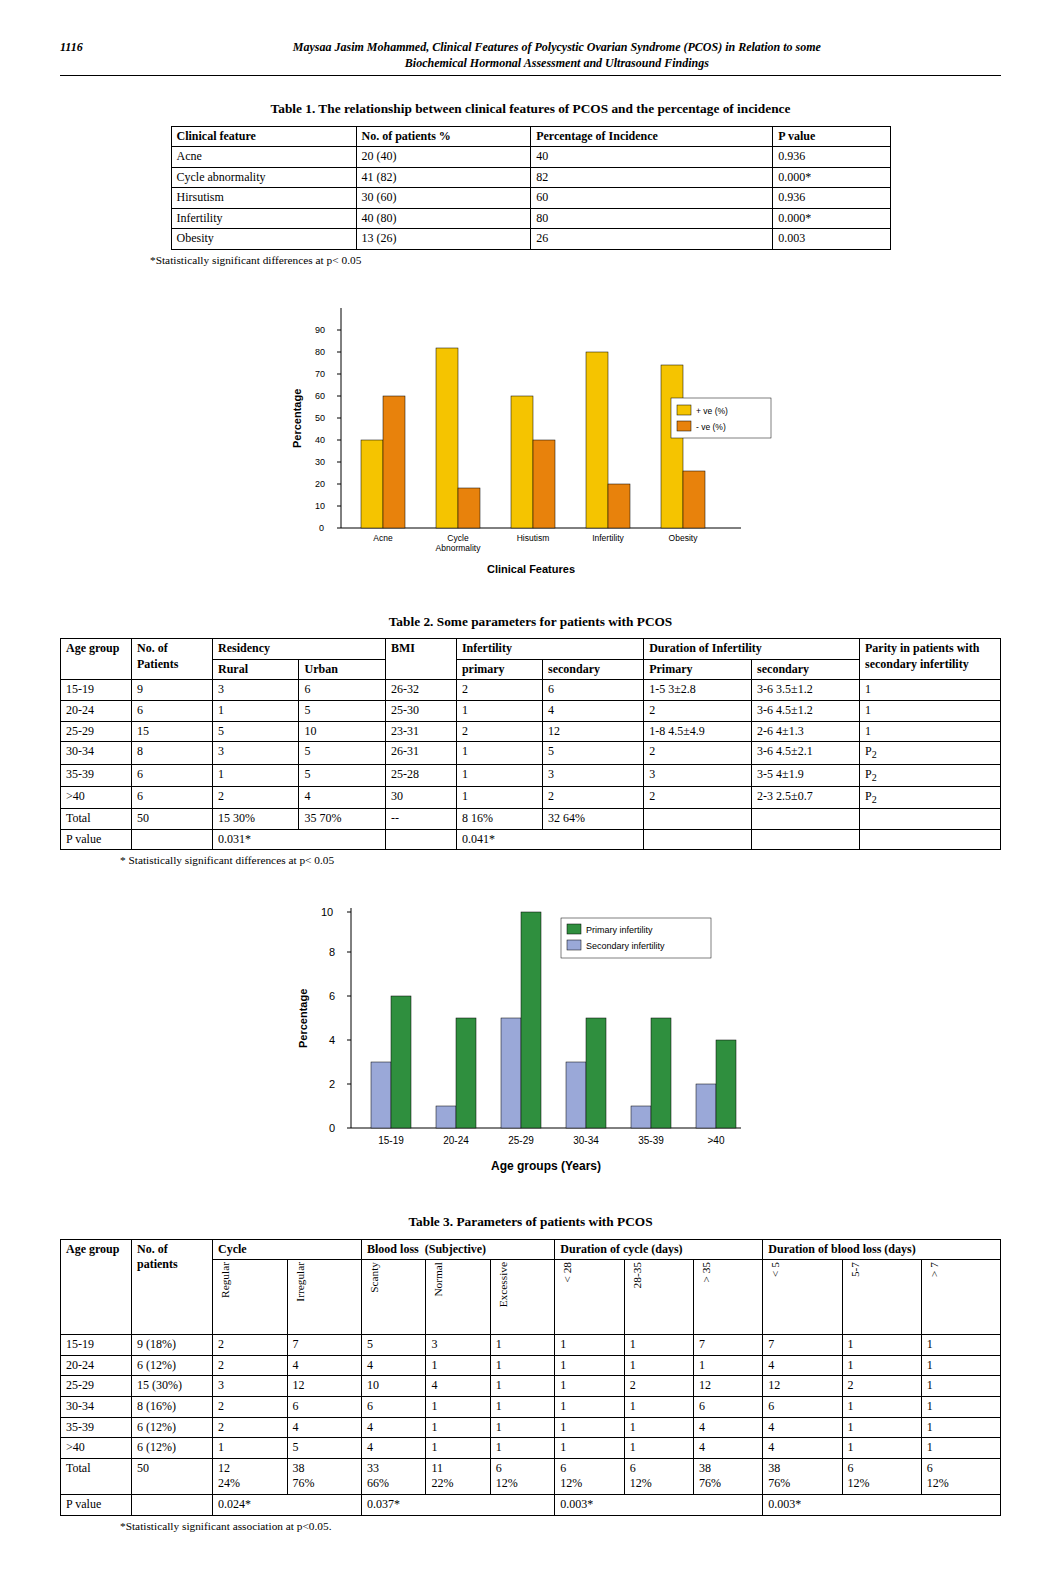1116
Maysaa Jasim Mohammed, Clinical Features of Polycystic Ovarian Syndrome (PCOS) in Relation to some
Biochemical Hormonal Assessment and Ultrasound Findings
Table 1. The relationship between clinical features of PCOS and the percentage of incidence
| Clinical feature | No. of patients % | Percentage of Incidence | P value |
| --- | --- | --- | --- |
| Acne | 20 (40) | 40 | 0.936 |
| Cycle abnormality | 41 (82) | 82 | 0.000* |
| Hirsutism | 30 (60) | 60 | 0.936 |
| Infertility | 40 (80) | 80 | 0.000* |
| Obesity | 13 (26) | 26 | 0.003 |
*Statistically significant differences at p< 0.05
0 10 20 30 40 50 60 70 80 90 Percentage Acne Cycle Abnormality Hisutism Infertility Obesity Clinical Features + ve (%) - ve (%)
Table 2. Some parameters for patients with PCOS
| Age group | No. of Patients | Residency | BMI | Infertility | Duration of Infertility | Parity in patients with secondary infertility |
| --- | --- | --- | --- | --- | --- | --- |
| Rural | Urban | primary | secondary | Primary | secondary |
| 15-19 | 9 | 3 | 6 | 26-32 | 2 | 6 | 1-5 3±2.8 | 3-6 3.5±1.2 | 1 |
| 20-24 | 6 | 1 | 5 | 25-30 | 1 | 4 | 2 | 3-6 4.5±1.2 | 1 |
| 25-29 | 15 | 5 | 10 | 23-31 | 2 | 12 | 1-8 4.5±4.9 | 2-6 4±1.3 | 1 |
| 30-34 | 8 | 3 | 5 | 26-31 | 1 | 5 | 2 | 3-6 4.5±2.1 | P 2 |
| 35-39 | 6 | 1 | 5 | 25-28 | 1 | 3 | 3 | 3-5 4±1.9 | P 2 |
| >40 | 6 | 2 | 4 | 30 | 1 | 2 | 2 | 2-3 2.5±0.7 | P 2 |
| Total | 50 | 15 30% | 35 70% | -- | 8 16% | 32 64% | | | |
| P value | | 0.031* | | 0.041* | | | |
* Statistically significant differences at p< 0.05
0 2 4 6 8 10 Percentage 15-19 20-24 25-29 30-34 35-39 >40 Age groups (Years) Primary infertility Secondary infertility
Table 3. Parameters of patients with PCOS
| Age group | No. of patients | Cycle | Blood loss (Subjective) | Duration of cycle (days) | Duration of blood loss (days) |
| --- | --- | --- | --- | --- | --- |
| Regular | Irregular | Scanty | Normal | Excessive | < 28 | 28-35 | > 35 | < 5 | 5-7 | > 7 |
| 15-19 | 9 (18%) | 2 | 7 | 5 | 3 | 1 | 1 | 1 | 7 | 7 | 1 | 1 |
| 20-24 | 6 (12%) | 2 | 4 | 4 | 1 | 1 | 1 | 1 | 1 | 4 | 1 | 1 |
| 25-29 | 15 (30%) | 3 | 12 | 10 | 4 | 1 | 1 | 2 | 12 | 12 | 2 | 1 |
| 30-34 | 8 (16%) | 2 | 6 | 6 | 1 | 1 | 1 | 1 | 6 | 6 | 1 | 1 |
| 35-39 | 6 (12%) | 2 | 4 | 4 | 1 | 1 | 1 | 1 | 4 | 4 | 1 | 1 |
| >40 | 6 (12%) | 1 | 5 | 4 | 1 | 1 | 1 | 1 | 4 | 4 | 1 | 1 |
| Total | 50 | 12 24% | 38 76% | 33 66% | 11 22% | 6 12% | 6 12% | 6 12% | 38 76% | 38 76% | 6 12% | 6 12% |
| P value | | 0.024* | 0.037* | 0.003* | 0.003* |
*Statistically significant association at p<0.05.